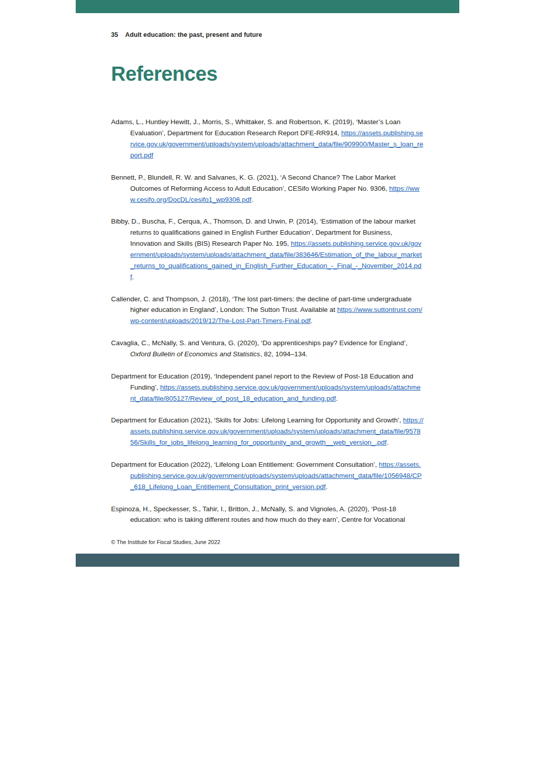35 Adult education: the past, present and future
References
Adams, L., Huntley Hewitt, J., Morris, S., Whittaker, S. and Robertson, K. (2019), ‘Master’s Loan Evaluation’, Department for Education Research Report DFE-RR914, https://assets.publishing.service.gov.uk/government/uploads/system/uploads/attachment_data/file/909900/Master_s_loan_report.pdf
Bennett, P., Blundell, R. W. and Salvanes, K. G. (2021), ‘A Second Chance? The Labor Market Outcomes of Reforming Access to Adult Education’, CESifo Working Paper No. 9306, https://www.cesifo.org/DocDL/cesifo1_wp9306.pdf.
Bibby, D., Buscha, F., Cerqua, A., Thomson, D. and Urwin, P. (2014), ‘Estimation of the labour market returns to qualifications gained in English Further Education’, Department for Business, Innovation and Skills (BIS) Research Paper No. 195, https://assets.publishing.service.gov.uk/government/uploads/system/uploads/attachment_data/file/383646/Estimation_of_the_labour_market_returns_to_qualifications_gained_in_English_Further_Education_-_Final_-_November_2014.pdf.
Callender, C. and Thompson, J. (2018), ‘The lost part-timers: the decline of part-time undergraduate higher education in England’, London: The Sutton Trust. Available at https://www.suttontrust.com/wp-content/uploads/2019/12/The-Lost-Part-Timers-Final.pdf.
Cavaglia, C., McNally, S. and Ventura, G. (2020), ‘Do apprenticeships pay? Evidence for England’, Oxford Bulletin of Economics and Statistics, 82, 1094–134.
Department for Education (2019), ‘Independent panel report to the Review of Post-18 Education and Funding’, https://assets.publishing.service.gov.uk/government/uploads/system/uploads/attachment_data/file/805127/Review_of_post_18_education_and_funding.pdf.
Department for Education (2021), ‘Skills for Jobs: Lifelong Learning for Opportunity and Growth’, https://assets.publishing.service.gov.uk/government/uploads/system/uploads/attachment_data/file/957856/Skills_for_jobs_lifelong_learning_for_opportunity_and_growth__web_version_.pdf.
Department for Education (2022), ‘Lifelong Loan Entitlement: Government Consultation’, https://assets.publishing.service.gov.uk/government/uploads/system/uploads/attachment_data/file/1056948/CP_618_Lifelong_Loan_Entitlement_Consultation_print_version.pdf.
Espinoza, H., Speckesser, S., Tahir, I., Britton, J., McNally, S. and Vignoles, A. (2020), ‘Post-18 education: who is taking different routes and how much do they earn’, Centre for Vocational
© The Institute for Fiscal Studies, June 2022